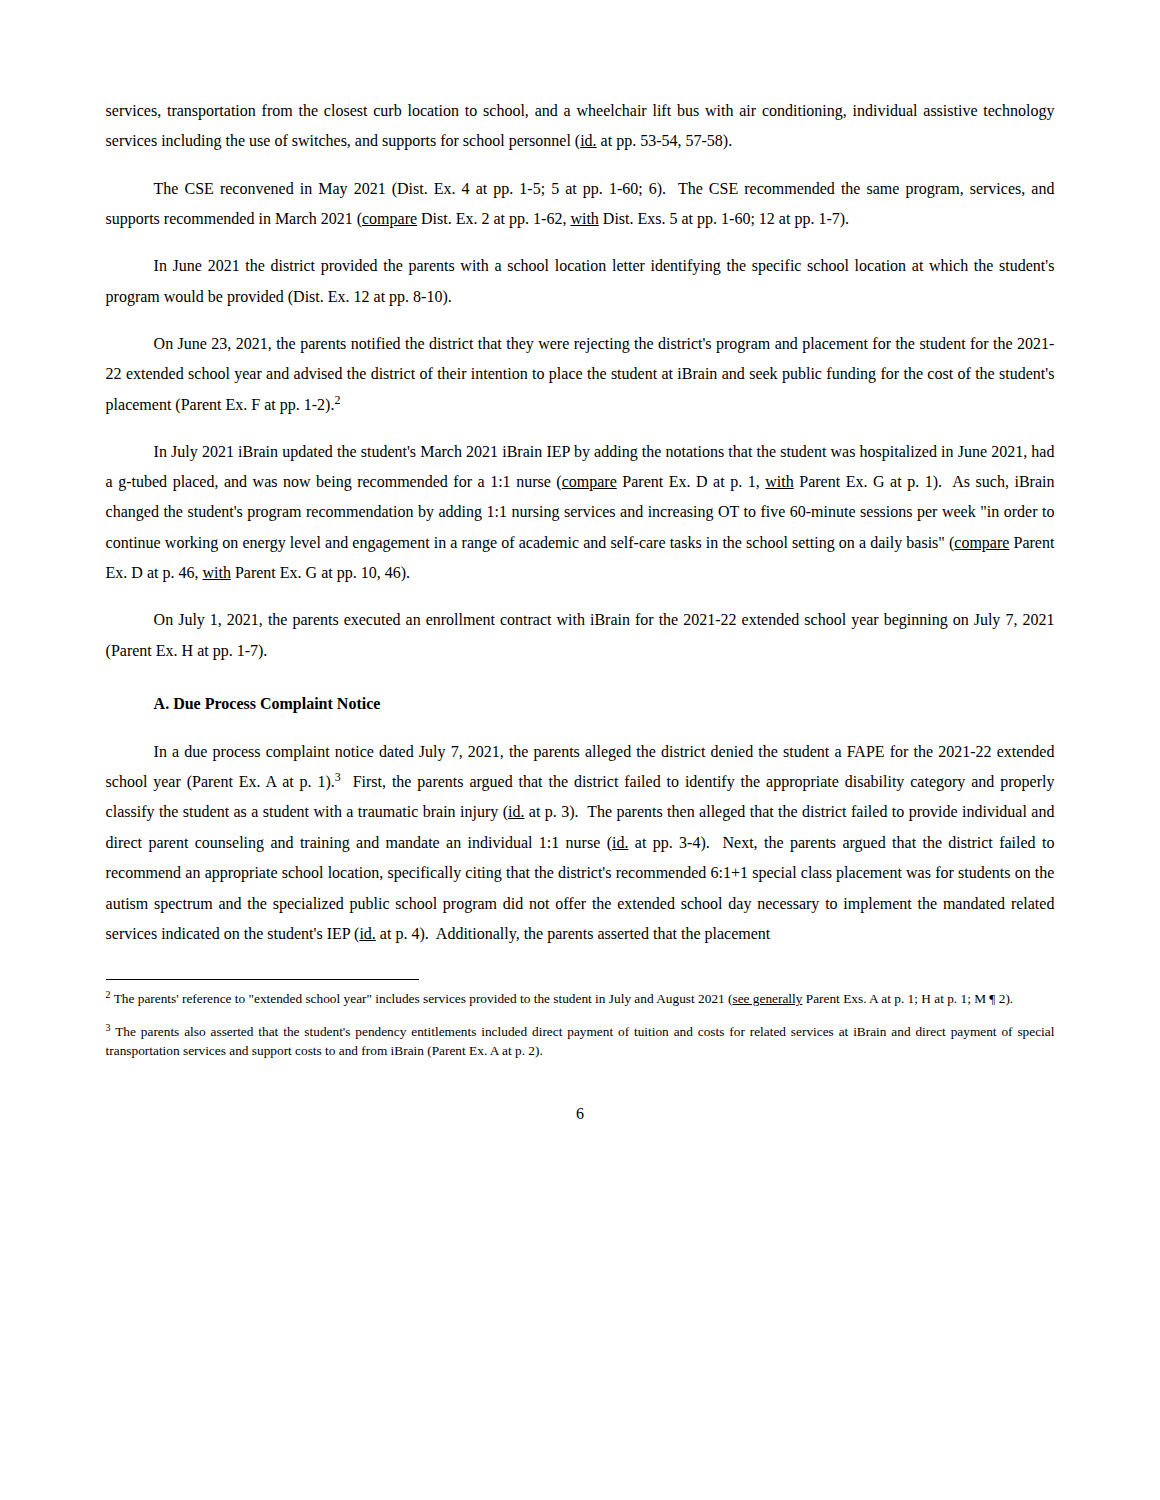services, transportation from the closest curb location to school, and a wheelchair lift bus with air conditioning, individual assistive technology services including the use of switches, and supports for school personnel (id. at pp. 53-54, 57-58).
The CSE reconvened in May 2021 (Dist. Ex. 4 at pp. 1-5; 5 at pp. 1-60; 6). The CSE recommended the same program, services, and supports recommended in March 2021 (compare Dist. Ex. 2 at pp. 1-62, with Dist. Exs. 5 at pp. 1-60; 12 at pp. 1-7).
In June 2021 the district provided the parents with a school location letter identifying the specific school location at which the student's program would be provided (Dist. Ex. 12 at pp. 8-10).
On June 23, 2021, the parents notified the district that they were rejecting the district's program and placement for the student for the 2021-22 extended school year and advised the district of their intention to place the student at iBrain and seek public funding for the cost of the student's placement (Parent Ex. F at pp. 1-2).2
In July 2021 iBrain updated the student's March 2021 iBrain IEP by adding the notations that the student was hospitalized in June 2021, had a g-tubed placed, and was now being recommended for a 1:1 nurse (compare Parent Ex. D at p. 1, with Parent Ex. G at p. 1). As such, iBrain changed the student's program recommendation by adding 1:1 nursing services and increasing OT to five 60-minute sessions per week "in order to continue working on energy level and engagement in a range of academic and self-care tasks in the school setting on a daily basis" (compare Parent Ex. D at p. 46, with Parent Ex. G at pp. 10, 46).
On July 1, 2021, the parents executed an enrollment contract with iBrain for the 2021-22 extended school year beginning on July 7, 2021 (Parent Ex. H at pp. 1-7).
A. Due Process Complaint Notice
In a due process complaint notice dated July 7, 2021, the parents alleged the district denied the student a FAPE for the 2021-22 extended school year (Parent Ex. A at p. 1).3 First, the parents argued that the district failed to identify the appropriate disability category and properly classify the student as a student with a traumatic brain injury (id. at p. 3). The parents then alleged that the district failed to provide individual and direct parent counseling and training and mandate an individual 1:1 nurse (id. at pp. 3-4). Next, the parents argued that the district failed to recommend an appropriate school location, specifically citing that the district's recommended 6:1+1 special class placement was for students on the autism spectrum and the specialized public school program did not offer the extended school day necessary to implement the mandated related services indicated on the student's IEP (id. at p. 4). Additionally, the parents asserted that the placement
2 The parents' reference to "extended school year" includes services provided to the student in July and August 2021 (see generally Parent Exs. A at p. 1; H at p. 1; M ¶ 2).
3 The parents also asserted that the student's pendency entitlements included direct payment of tuition and costs for related services at iBrain and direct payment of special transportation services and support costs to and from iBrain (Parent Ex. A at p. 2).
6